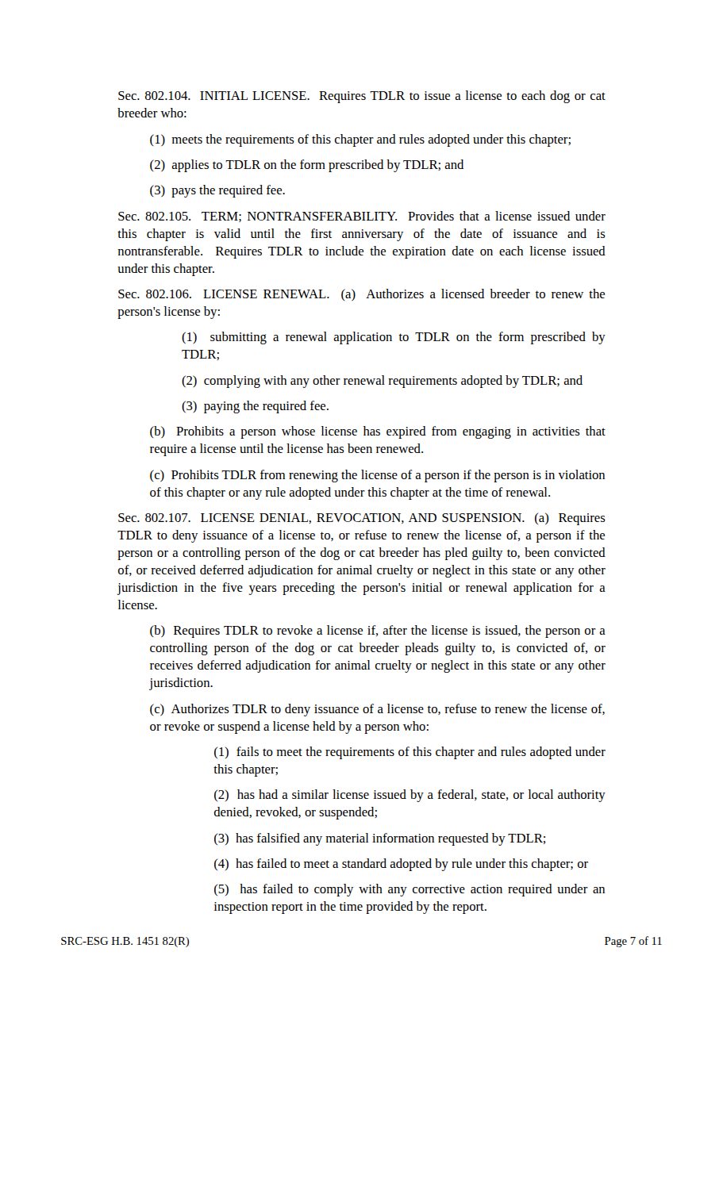Sec. 802.104. INITIAL LICENSE. Requires TDLR to issue a license to each dog or cat breeder who:
(1) meets the requirements of this chapter and rules adopted under this chapter;
(2) applies to TDLR on the form prescribed by TDLR; and
(3) pays the required fee.
Sec. 802.105. TERM; NONTRANSFERABILITY. Provides that a license issued under this chapter is valid until the first anniversary of the date of issuance and is nontransferable. Requires TDLR to include the expiration date on each license issued under this chapter.
Sec. 802.106. LICENSE RENEWAL. (a) Authorizes a licensed breeder to renew the person's license by:
(1) submitting a renewal application to TDLR on the form prescribed by TDLR;
(2) complying with any other renewal requirements adopted by TDLR; and
(3) paying the required fee.
(b) Prohibits a person whose license has expired from engaging in activities that require a license until the license has been renewed.
(c) Prohibits TDLR from renewing the license of a person if the person is in violation of this chapter or any rule adopted under this chapter at the time of renewal.
Sec. 802.107. LICENSE DENIAL, REVOCATION, AND SUSPENSION. (a) Requires TDLR to deny issuance of a license to, or refuse to renew the license of, a person if the person or a controlling person of the dog or cat breeder has pled guilty to, been convicted of, or received deferred adjudication for animal cruelty or neglect in this state or any other jurisdiction in the five years preceding the person's initial or renewal application for a license.
(b) Requires TDLR to revoke a license if, after the license is issued, the person or a controlling person of the dog or cat breeder pleads guilty to, is convicted of, or receives deferred adjudication for animal cruelty or neglect in this state or any other jurisdiction.
(c) Authorizes TDLR to deny issuance of a license to, refuse to renew the license of, or revoke or suspend a license held by a person who:
(1) fails to meet the requirements of this chapter and rules adopted under this chapter;
(2) has had a similar license issued by a federal, state, or local authority denied, revoked, or suspended;
(3) has falsified any material information requested by TDLR;
(4) has failed to meet a standard adopted by rule under this chapter; or
(5) has failed to comply with any corrective action required under an inspection report in the time provided by the report.
SRC-ESG H.B. 1451 82(R) Page 7 of 11